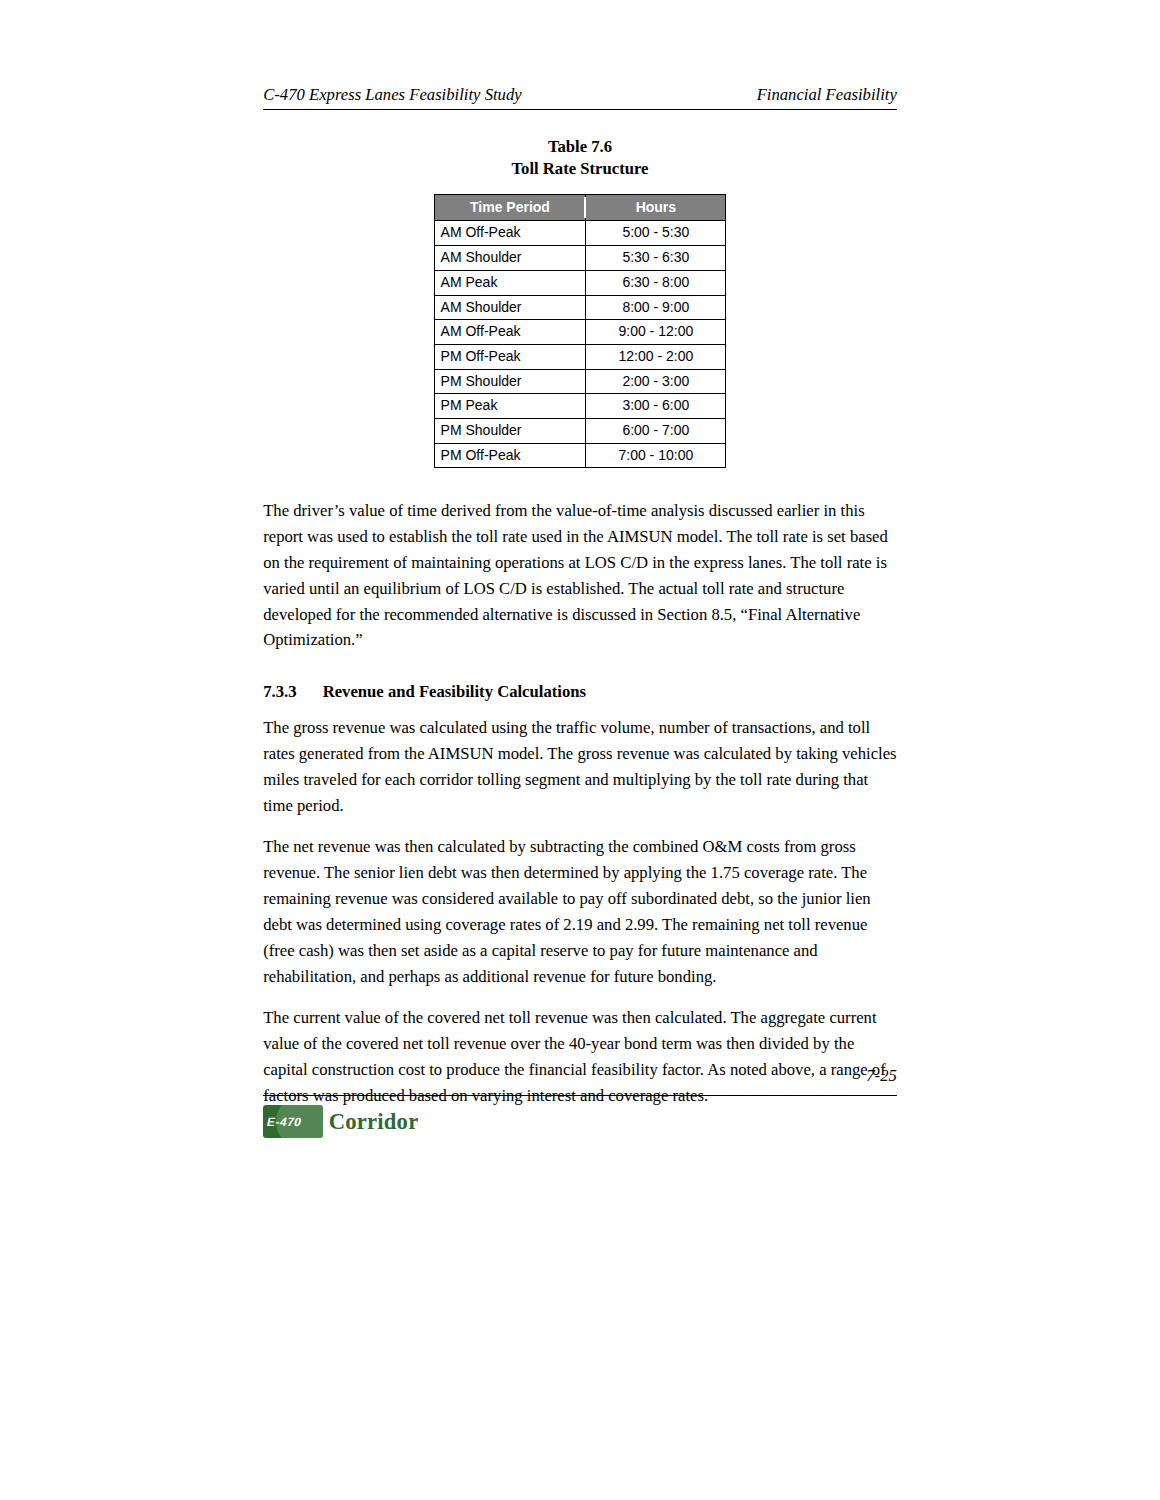C-470 Express Lanes Feasibility Study
Financial Feasibility
Table 7.6
Toll Rate Structure
| Time Period | Hours |
| --- | --- |
| AM Off-Peak | 5:00 - 5:30 |
| AM Shoulder | 5:30 - 6:30 |
| AM Peak | 6:30 - 8:00 |
| AM Shoulder | 8:00 - 9:00 |
| AM Off-Peak | 9:00 - 12:00 |
| PM Off-Peak | 12:00 - 2:00 |
| PM Shoulder | 2:00 - 3:00 |
| PM Peak | 3:00 - 6:00 |
| PM Shoulder | 6:00 - 7:00 |
| PM Off-Peak | 7:00 - 10:00 |
The driver’s value of time derived from the value-of-time analysis discussed earlier in this report was used to establish the toll rate used in the AIMSUN model. The toll rate is set based on the requirement of maintaining operations at LOS C/D in the express lanes. The toll rate is varied until an equilibrium of LOS C/D is established. The actual toll rate and structure developed for the recommended alternative is discussed in Section 8.5, “Final Alternative Optimization.”
7.3.3 Revenue and Feasibility Calculations
The gross revenue was calculated using the traffic volume, number of transactions, and toll rates generated from the AIMSUN model. The gross revenue was calculated by taking vehicles miles traveled for each corridor tolling segment and multiplying by the toll rate during that time period.
The net revenue was then calculated by subtracting the combined O&M costs from gross revenue. The senior lien debt was then determined by applying the 1.75 coverage rate. The remaining revenue was considered available to pay off subordinated debt, so the junior lien debt was determined using coverage rates of 2.19 and 2.99. The remaining net toll revenue (free cash) was then set aside as a capital reserve to pay for future maintenance and rehabilitation, and perhaps as additional revenue for future bonding.
The current value of the covered net toll revenue was then calculated. The aggregate current value of the covered net toll revenue over the 40-year bond term was then divided by the capital construction cost to produce the financial feasibility factor. As noted above, a range of factors was produced based on varying interest and coverage rates.
7-25
E-470 Corridor